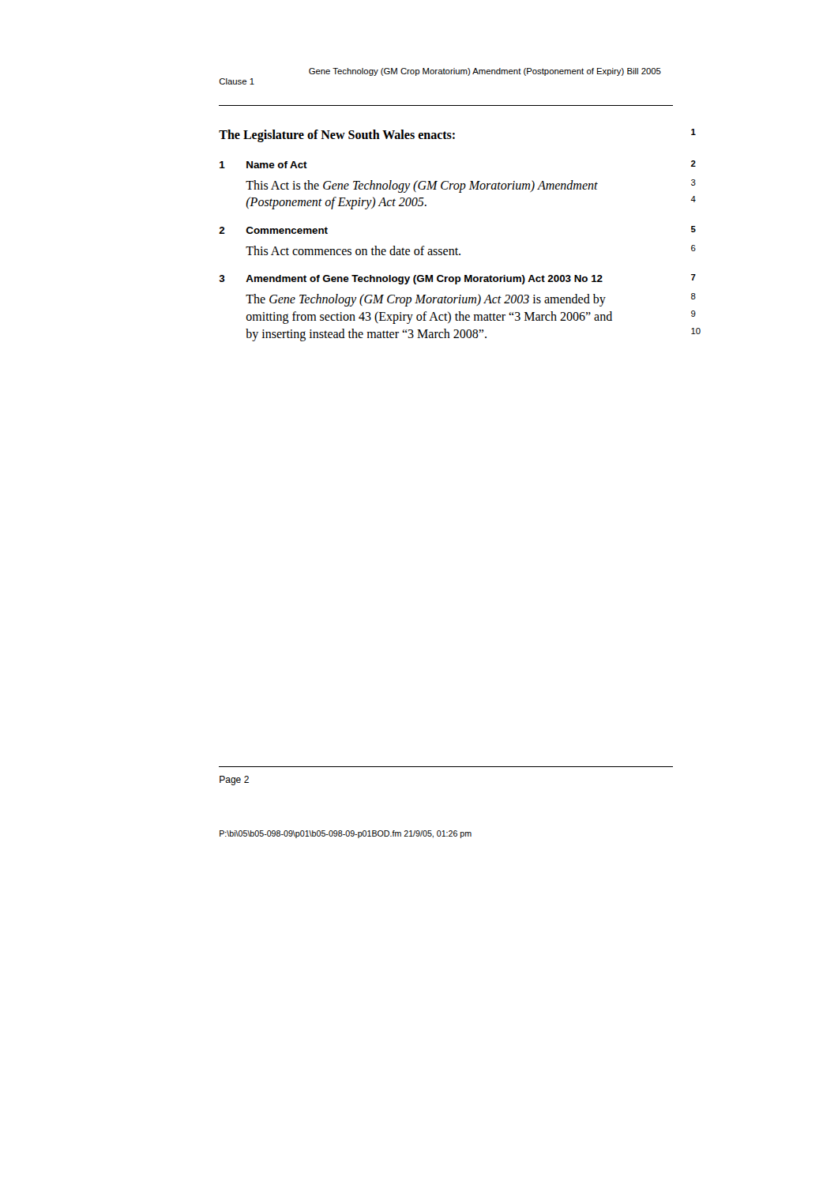Clause 1
Gene Technology (GM Crop Moratorium) Amendment (Postponement of Expiry) Bill 2005
The Legislature of New South Wales enacts:1
1 Name of Act 2
This Act is the Gene Technology (GM Crop Moratorium) Amendment 3
(Postponement of Expiry) Act 2005.4
2 Commencement 5
This Act commences on the date of assent.6
3 Amendment of Gene Technology (GM Crop Moratorium) Act 2003 No 12 7
The Gene Technology (GM Crop Moratorium) Act 2003 is amended by8
omitting from section 43 (Expiry of Act) the matter “3 March 2006” and9
by inserting instead the matter “3 March 2008”.10
Page 2
P:\bi\05\b05-098-09\p01\b05-098-09-p01BOD.fm 21/9/05, 01:26 pm